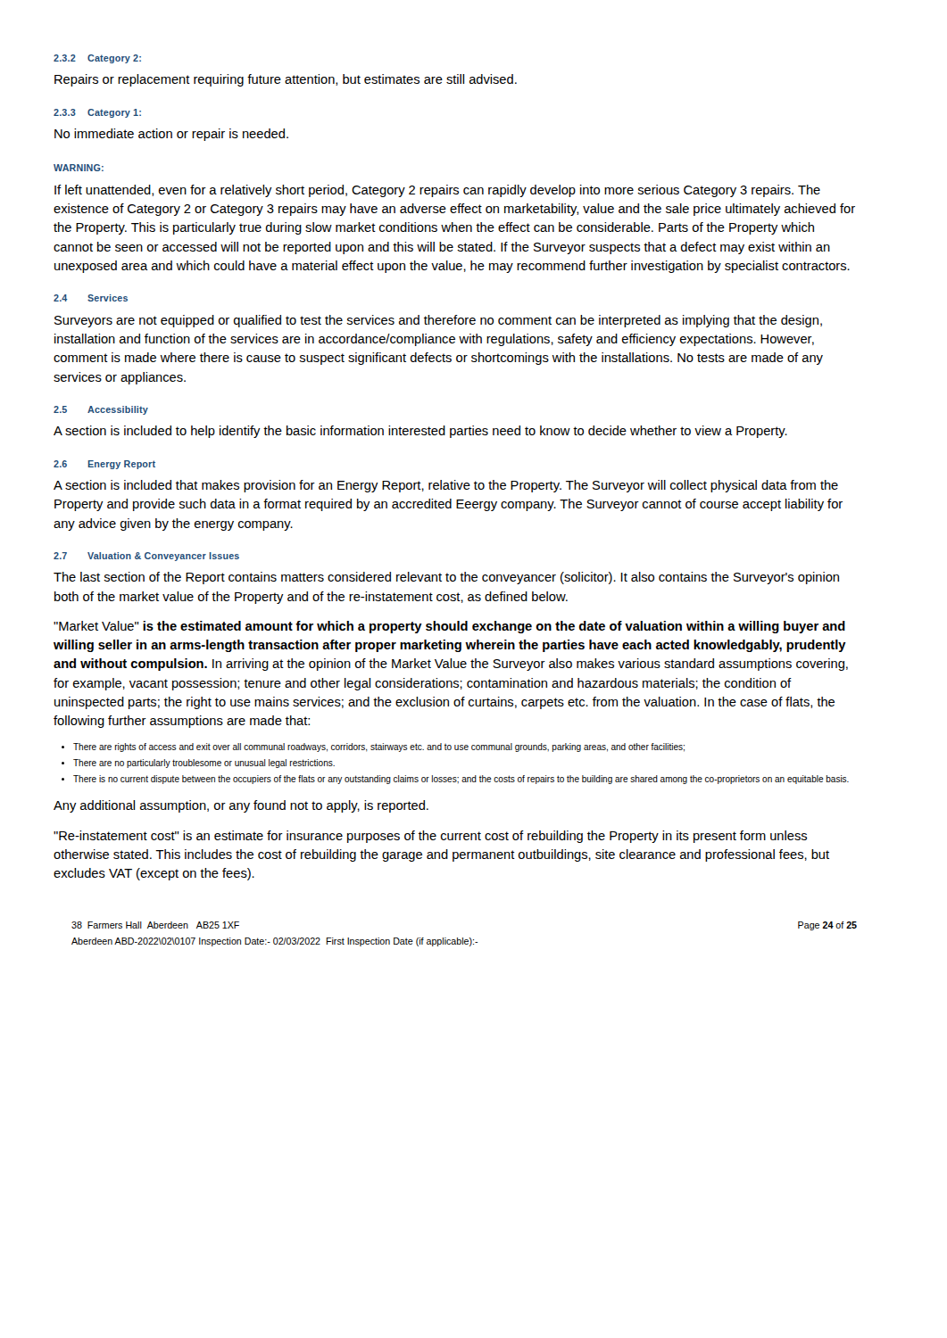2.3.2 Category 2:
Repairs or replacement requiring future attention, but estimates are still advised.
2.3.3 Category 1:
No immediate action or repair is needed.
WARNING:
If left unattended, even for a relatively short period, Category 2 repairs can rapidly develop into more serious Category 3 repairs. The existence of Category 2 or Category 3 repairs may have an adverse effect on marketability, value and the sale price ultimately achieved for the Property. This is particularly true during slow market conditions when the effect can be considerable. Parts of the Property which cannot be seen or accessed will not be reported upon and this will be stated. If the Surveyor suspects that a defect may exist within an unexposed area and which could have a material effect upon the value, he may recommend further investigation by specialist contractors.
2.4 Services
Surveyors are not equipped or qualified to test the services and therefore no comment can be interpreted as implying that the design, installation and function of the services are in accordance/compliance with regulations, safety and efficiency expectations. However, comment is made where there is cause to suspect significant defects or shortcomings with the installations. No tests are made of any services or appliances.
2.5 Accessibility
A section is included to help identify the basic information interested parties need to know to decide whether to view a Property.
2.6 Energy Report
A section is included that makes provision for an Energy Report, relative to the Property. The Surveyor will collect physical data from the Property and provide such data in a format required by an accredited Eeergy company. The Surveyor cannot of course accept liability for any advice given by the energy company.
2.7 Valuation & Conveyancer Issues
The last section of the Report contains matters considered relevant to the conveyancer (solicitor). It also contains the Surveyor's opinion both of the market value of the Property and of the re-instatement cost, as defined below.
"Market Value" is the estimated amount for which a property should exchange on the date of valuation within a willing buyer and willing seller in an arms-length transaction after proper marketing wherein the parties have each acted knowledgably, prudently and without compulsion. In arriving at the opinion of the Market Value the Surveyor also makes various standard assumptions covering, for example, vacant possession; tenure and other legal considerations; contamination and hazardous materials; the condition of uninspected parts; the right to use mains services; and the exclusion of curtains, carpets etc. from the valuation. In the case of flats, the following further assumptions are made that:
There are rights of access and exit over all communal roadways, corridors, stairways etc. and to use communal grounds, parking areas, and other facilities;
There are no particularly troublesome or unusual legal restrictions.
There is no current dispute between the occupiers of the flats or any outstanding claims or losses; and the costs of repairs to the building are shared among the co-proprietors on an equitable basis.
Any additional assumption, or any found not to apply, is reported.
"Re-instatement cost" is an estimate for insurance purposes of the current cost of rebuilding the Property in its present form unless otherwise stated. This includes the cost of rebuilding the garage and permanent outbuildings, site clearance and professional fees, but excludes VAT (except on the fees).
38 Farmers Hall Aberdeen AB25 1XF
Aberdeen ABD-2022\02\0107 Inspection Date:- 02/03/2022 First Inspection Date (if applicable):-
Page 24 of 25